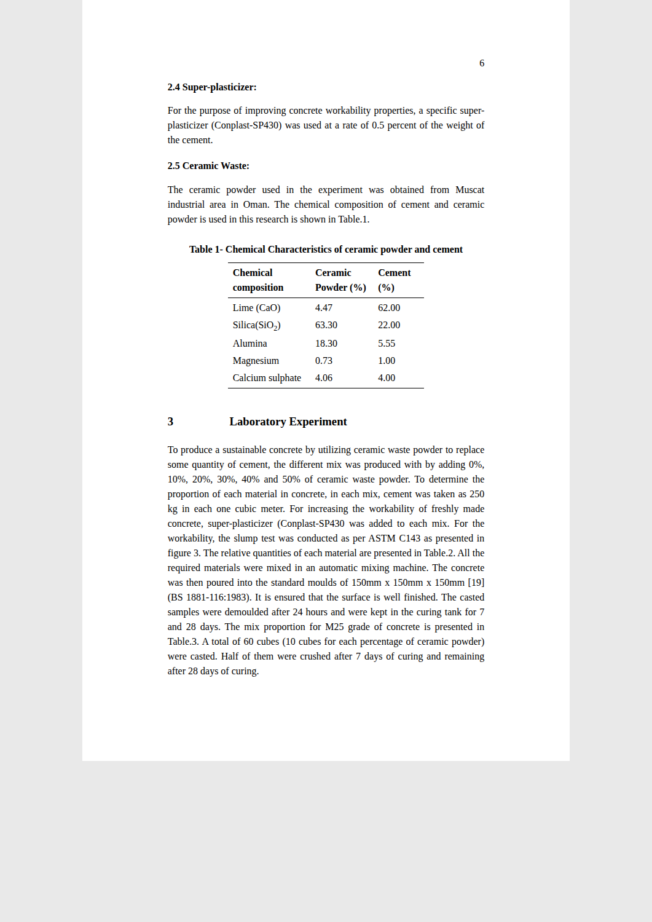6
2.4 Super-plasticizer:
For the purpose of improving concrete workability properties, a specific super-plasticizer (Conplast-SP430) was used at a rate of 0.5 percent of the weight of the cement.
2.5 Ceramic Waste:
The ceramic powder used in the experiment was obtained from Muscat industrial area in Oman. The chemical composition of cement and ceramic powder is used in this research is shown in Table.1.
Table 1- Chemical Characteristics of ceramic powder and cement
| Chemical composition | Ceramic Powder (%) | Cement (%) |
| --- | --- | --- |
| Lime (CaO) | 4.47 | 62.00 |
| Silica(SiO 2 ) | 63.30 | 22.00 |
| Alumina | 18.30 | 5.55 |
| Magnesium | 0.73 | 1.00 |
| Calcium sulphate | 4.06 | 4.00 |
3 Laboratory Experiment
To produce a sustainable concrete by utilizing ceramic waste powder to replace some quantity of cement, the different mix was produced with by adding 0%, 10%, 20%, 30%, 40% and 50% of ceramic waste powder. To determine the proportion of each material in concrete, in each mix, cement was taken as 250 kg in each one cubic meter. For increasing the workability of freshly made concrete, super-plasticizer (Conplast-SP430 was added to each mix. For the workability, the slump test was conducted as per ASTM C143 as presented in figure 3. The relative quantities of each material are presented in Table.2. All the required materials were mixed in an automatic mixing machine. The concrete was then poured into the standard moulds of 150mm x 150mm x 150mm [19] (BS 1881-116:1983). It is ensured that the surface is well finished. The casted samples were demoulded after 24 hours and were kept in the curing tank for 7 and 28 days. The mix proportion for M25 grade of concrete is presented in Table.3. A total of 60 cubes (10 cubes for each percentage of ceramic powder) were casted. Half of them were crushed after 7 days of curing and remaining after 28 days of curing.